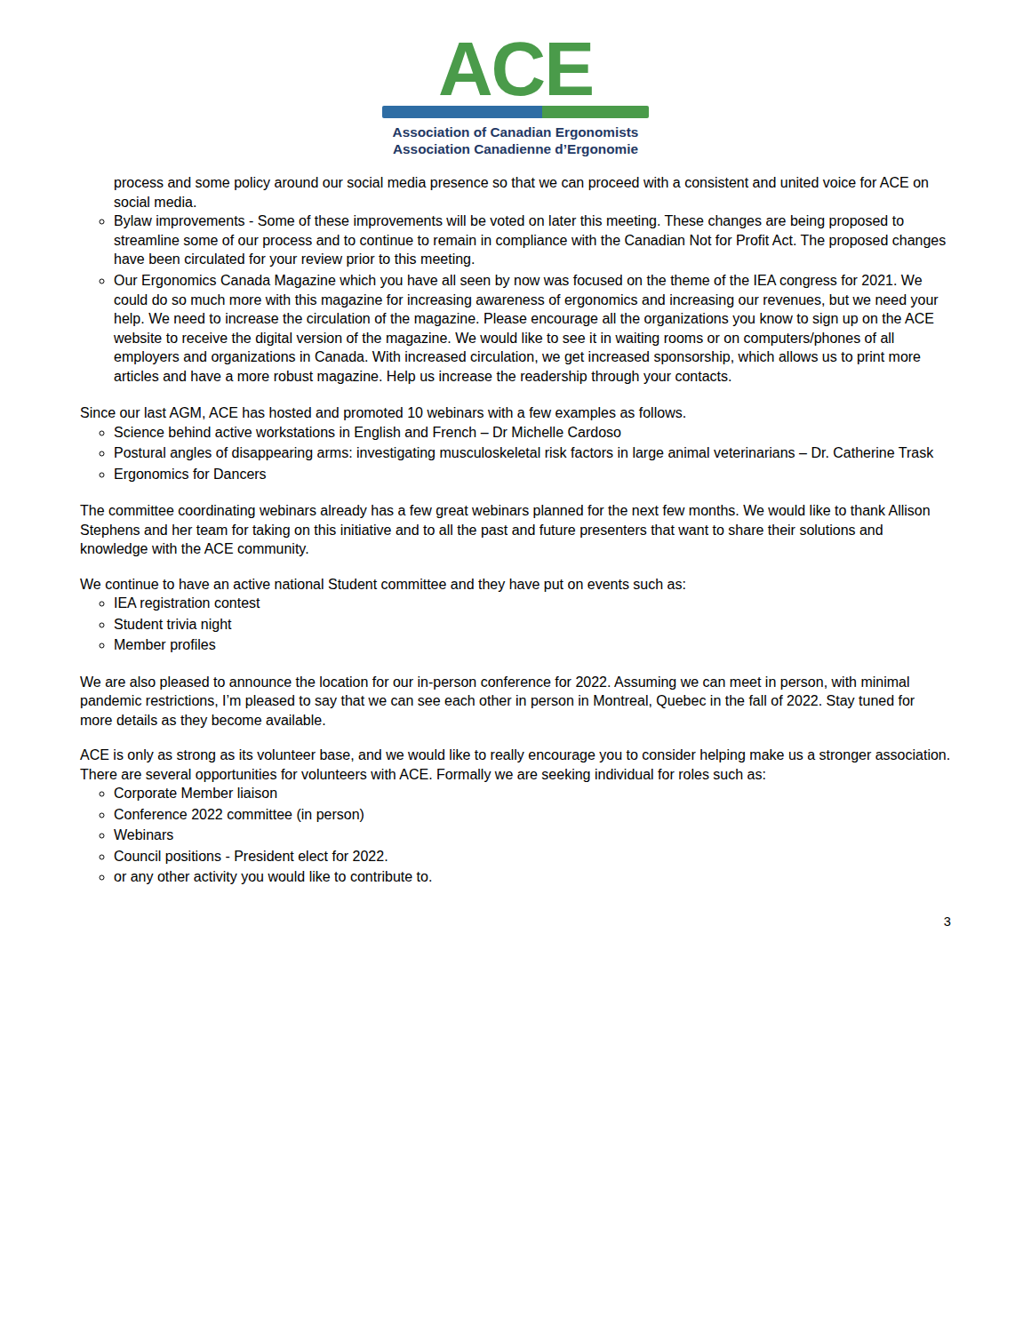ACE
Association of Canadian Ergonomists
Association Canadienne d’Ergonomie
process and some policy around our social media presence so that we can proceed with a consistent and united voice for ACE on social media.
Bylaw improvements - Some of these improvements will be voted on later this meeting. These changes are being proposed to streamline some of our process and to continue to remain in compliance with the Canadian Not for Profit Act. The proposed changes have been circulated for your review prior to this meeting.
Our Ergonomics Canada Magazine which you have all seen by now was focused on the theme of the IEA congress for 2021. We could do so much more with this magazine for increasing awareness of ergonomics and increasing our revenues, but we need your help. We need to increase the circulation of the magazine. Please encourage all the organizations you know to sign up on the ACE website to receive the digital version of the magazine. We would like to see it in waiting rooms or on computers/phones of all employers and organizations in Canada. With increased circulation, we get increased sponsorship, which allows us to print more articles and have a more robust magazine. Help us increase the readership through your contacts.
Since our last AGM, ACE has hosted and promoted 10 webinars with a few examples as follows.
Science behind active workstations in English and French – Dr Michelle Cardoso
Postural angles of disappearing arms: investigating musculoskeletal risk factors in large animal veterinarians – Dr. Catherine Trask
Ergonomics for Dancers
The committee coordinating webinars already has a few great webinars planned for the next few months. We would like to thank Allison Stephens and her team for taking on this initiative and to all the past and future presenters that want to share their solutions and knowledge with the ACE community.
We continue to have an active national Student committee and they have put on events such as:
IEA registration contest
Student trivia night
Member profiles
We are also pleased to announce the location for our in-person conference for 2022. Assuming we can meet in person, with minimal pandemic restrictions, I’m pleased to say that we can see each other in person in Montreal, Quebec in the fall of 2022. Stay tuned for more details as they become available.
ACE is only as strong as its volunteer base, and we would like to really encourage you to consider helping make us a stronger association. There are several opportunities for volunteers with ACE. Formally we are seeking individual for roles such as:
Corporate Member liaison
Conference 2022 committee (in person)
Webinars
Council positions - President elect for 2022.
or any other activity you would like to contribute to.
3